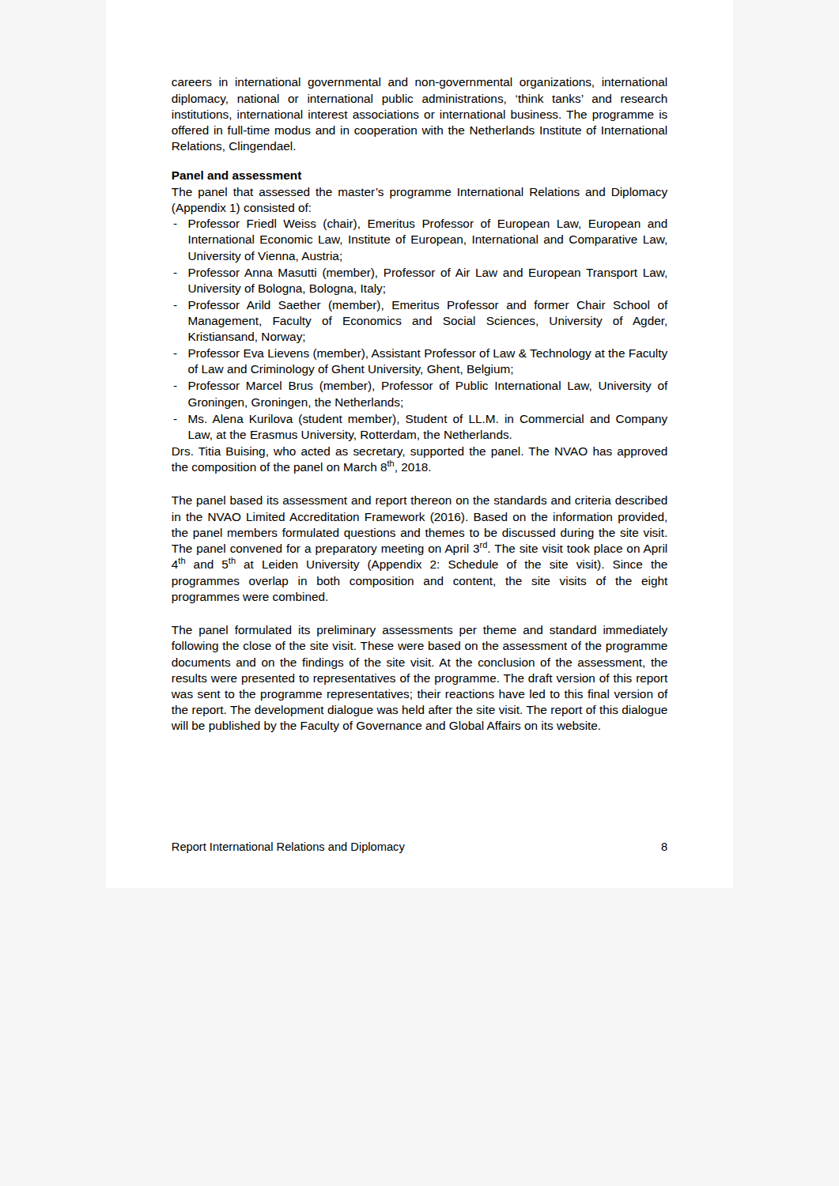careers in international governmental and non-governmental organizations, international diplomacy, national or international public administrations, ‘think tanks’ and research institutions, international interest associations or international business. The programme is offered in full-time modus and in cooperation with the Netherlands Institute of International Relations, Clingendael.
Panel and assessment
The panel that assessed the master’s programme International Relations and Diplomacy (Appendix 1) consisted of:
Professor Friedl Weiss (chair), Emeritus Professor of European Law, European and International Economic Law, Institute of European, International and Comparative Law, University of Vienna, Austria;
Professor Anna Masutti (member), Professor of Air Law and European Transport Law, University of Bologna, Bologna, Italy;
Professor Arild Saether (member), Emeritus Professor and former Chair School of Management, Faculty of Economics and Social Sciences, University of Agder, Kristiansand, Norway;
Professor Eva Lievens (member), Assistant Professor of Law & Technology at the Faculty of Law and Criminology of Ghent University, Ghent, Belgium;
Professor Marcel Brus (member), Professor of Public International Law, University of Groningen, Groningen, the Netherlands;
Ms. Alena Kurilova (student member), Student of LL.M. in Commercial and Company Law, at the Erasmus University, Rotterdam, the Netherlands.
Drs. Titia Buising, who acted as secretary, supported the panel. The NVAO has approved the composition of the panel on March 8th, 2018.
The panel based its assessment and report thereon on the standards and criteria described in the NVAO Limited Accreditation Framework (2016). Based on the information provided, the panel members formulated questions and themes to be discussed during the site visit. The panel convened for a preparatory meeting on April 3rd. The site visit took place on April 4th and 5th at Leiden University (Appendix 2: Schedule of the site visit). Since the programmes overlap in both composition and content, the site visits of the eight programmes were combined.
The panel formulated its preliminary assessments per theme and standard immediately following the close of the site visit. These were based on the assessment of the programme documents and on the findings of the site visit. At the conclusion of the assessment, the results were presented to representatives of the programme. The draft version of this report was sent to the programme representatives; their reactions have led to this final version of the report. The development dialogue was held after the site visit. The report of this dialogue will be published by the Faculty of Governance and Global Affairs on its website.
Report International Relations and Diplomacy 8